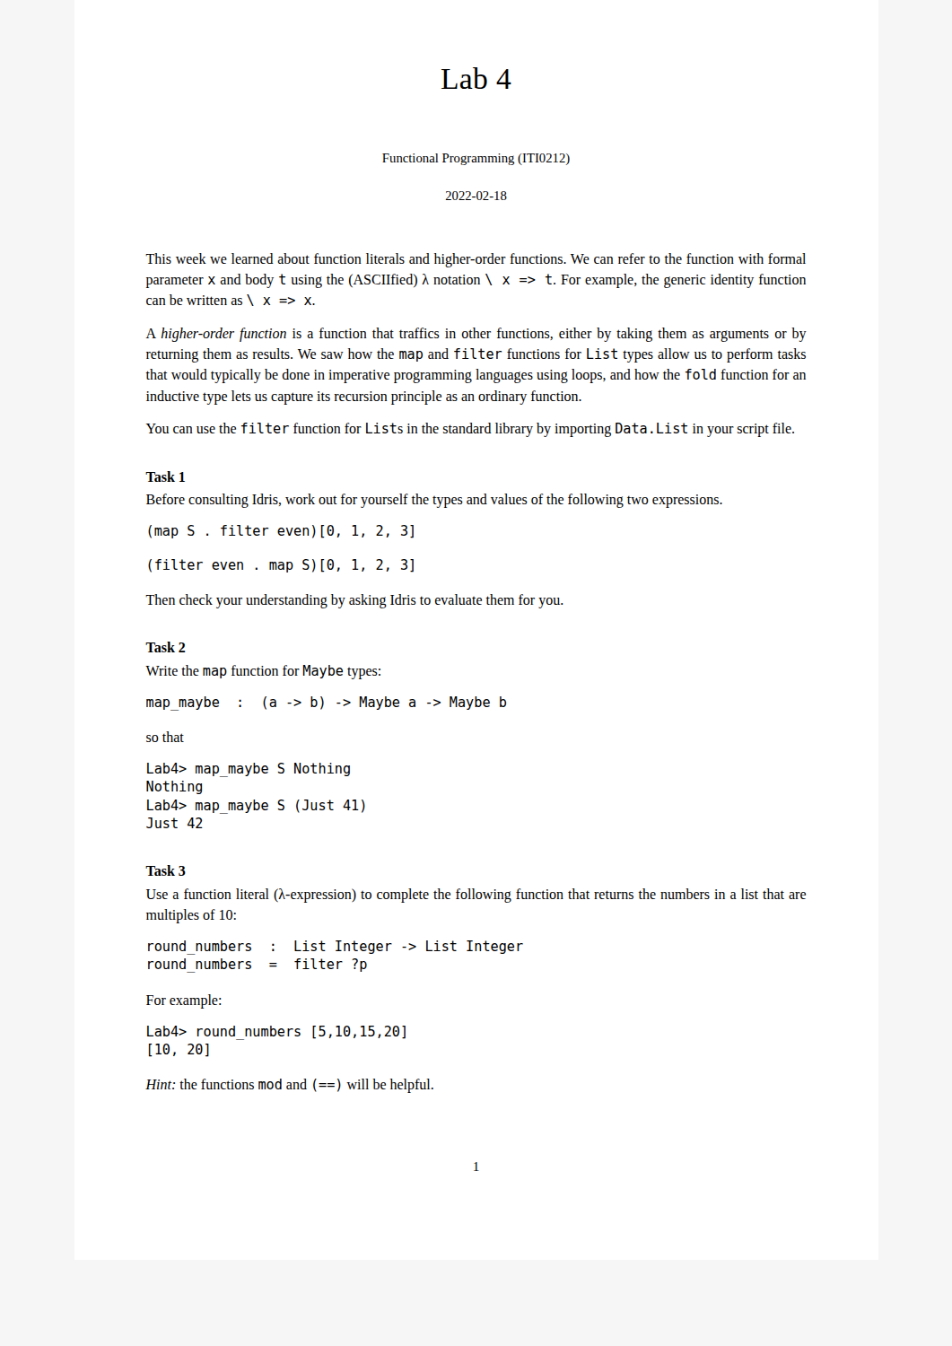Lab 4
Functional Programming (ITI0212)
2022-02-18
This week we learned about function literals and higher-order functions. We can refer to the function with formal parameter x and body t using the (ASCIIfied) λ notation \ x => t. For example, the generic identity function can be written as \ x => x.
A higher-order function is a function that traffics in other functions, either by taking them as arguments or by returning them as results. We saw how the map and filter functions for List types allow us to perform tasks that would typically be done in imperative programming languages using loops, and how the fold function for an inductive type lets us capture its recursion principle as an ordinary function.
You can use the filter function for Lists in the standard library by importing Data.List in your script file.
Task 1
Before consulting Idris, work out for yourself the types and values of the following two expressions.
(map S . filter even)[0, 1, 2, 3]
(filter even . map S)[0, 1, 2, 3]
Then check your understanding by asking Idris to evaluate them for you.
Task 2
Write the map function for Maybe types:
map_maybe  :  (a -> b) -> Maybe a -> Maybe b
so that
Lab4> map_maybe S Nothing
Nothing
Lab4> map_maybe S (Just 41)
Just 42
Task 3
Use a function literal (λ-expression) to complete the following function that returns the numbers in a list that are multiples of 10:
round_numbers  :  List Integer -> List Integer
round_numbers  =  filter ?p
For example:
Lab4> round_numbers [5,10,15,20]
[10, 20]
Hint: the functions mod and (==) will be helpful.
1